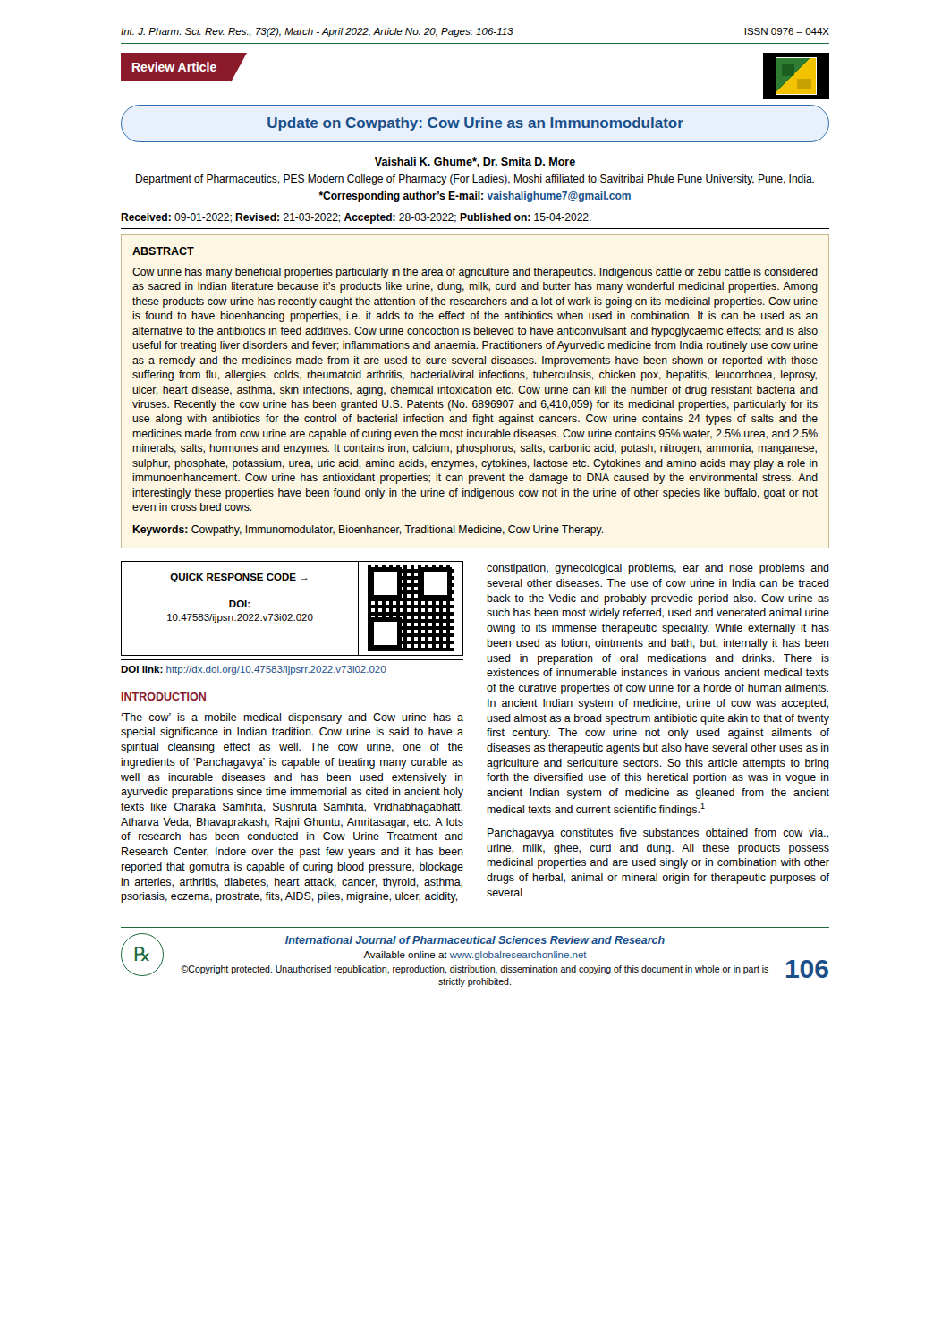Int. J. Pharm. Sci. Rev. Res., 73(2), March - April 2022; Article No. 20, Pages: 106-113
ISSN 0976 – 044X
Review Article
Update on Cowpathy: Cow Urine as an Immunomodulator
Vaishali K. Ghume*, Dr. Smita D. More
Department of Pharmaceutics, PES Modern College of Pharmacy (For Ladies), Moshi affiliated to Savitribai Phule Pune University, Pune, India.
*Corresponding author’s E-mail: vaishalighume7@gmail.com
Received: 09-01-2022; Revised: 21-03-2022; Accepted: 28-03-2022; Published on: 15-04-2022.
ABSTRACT
Cow urine has many beneficial properties particularly in the area of agriculture and therapeutics. Indigenous cattle or zebu cattle is considered as sacred in Indian literature because it’s products like urine, dung, milk, curd and butter has many wonderful medicinal properties. Among these products cow urine has recently caught the attention of the researchers and a lot of work is going on its medicinal properties. Cow urine is found to have bioenhancing properties, i.e. it adds to the effect of the antibiotics when used in combination. It is can be used as an alternative to the antibiotics in feed additives. Cow urine concoction is believed to have anticonvulsant and hypoglycaemic effects; and is also useful for treating liver disorders and fever; inflammations and anaemia. Practitioners of Ayurvedic medicine from India routinely use cow urine as a remedy and the medicines made from it are used to cure several diseases. Improvements have been shown or reported with those suffering from flu, allergies, colds, rheumatoid arthritis, bacterial/viral infections, tuberculosis, chicken pox, hepatitis, leucorrhoea, leprosy, ulcer, heart disease, asthma, skin infections, aging, chemical intoxication etc. Cow urine can kill the number of drug resistant bacteria and viruses. Recently the cow urine has been granted U.S. Patents (No. 6896907 and 6,410,059) for its medicinal properties, particularly for its use along with antibiotics for the control of bacterial infection and fight against cancers. Cow urine contains 24 types of salts and the medicines made from cow urine are capable of curing even the most incurable diseases. Cow urine contains 95% water, 2.5% urea, and 2.5% minerals, salts, hormones and enzymes. It contains iron, calcium, phosphorus, salts, carbonic acid, potash, nitrogen, ammonia, manganese, sulphur, phosphate, potassium, urea, uric acid, amino acids, enzymes, cytokines, lactose etc. Cytokines and amino acids may play a role in immunoenhancement. Cow urine has antioxidant properties; it can prevent the damage to DNA caused by the environmental stress. And interestingly these properties have been found only in the urine of indigenous cow not in the urine of other species like buffalo, goat or not even in cross bred cows.
Keywords: Cowpathy, Immunomodulator, Bioenhancer, Traditional Medicine, Cow Urine Therapy.
QUICK RESPONSE CODE →
DOI:
10.47583/ijpsrr.2022.v73i02.020
DOI link: http://dx.doi.org/10.47583/ijpsrr.2022.v73i02.020
INTRODUCTION
‘The cow’ is a mobile medical dispensary and Cow urine has a special significance in Indian tradition. Cow urine is said to have a spiritual cleansing effect as well. The cow urine, one of the ingredients of ‘Panchagavya’ is capable of treating many curable as well as incurable diseases and has been used extensively in ayurvedic preparations since time immemorial as cited in ancient holy texts like Charaka Samhita, Sushruta Samhita, Vridhabhagabhatt, Atharva Veda, Bhavaprakash, Rajni Ghuntu, Amritasagar, etc. A lots of research has been conducted in Cow Urine Treatment and Research Center, Indore over the past few years and it has been reported that gomutra is capable of curing blood pressure, blockage in arteries, arthritis, diabetes, heart attack, cancer, thyroid, asthma, psoriasis, eczema, prostrate, fits, AIDS, piles, migraine, ulcer, acidity,
constipation, gynecological problems, ear and nose problems and several other diseases. The use of cow urine in India can be traced back to the Vedic and probably prevedic period also. Cow urine as such has been most widely referred, used and venerated animal urine owing to its immense therapeutic speciality. While externally it has been used as lotion, ointments and bath, but, internally it has been used in preparation of oral medications and drinks. There is existences of innumerable instances in various ancient medical texts of the curative properties of cow urine for a horde of human ailments. In ancient Indian system of medicine, urine of cow was accepted, used almost as a broad spectrum antibiotic quite akin to that of twenty first century. The cow urine not only used against ailments of diseases as therapeutic agents but also have several other uses as in agriculture and sericulture sectors. So this article attempts to bring forth the diversified use of this heretical portion as was in vogue in ancient Indian system of medicine as gleaned from the ancient medical texts and current scientific findings.1
Panchagavya constitutes five substances obtained from cow via., urine, milk, ghee, curd and dung. All these products possess medicinal properties and are used singly or in combination with other drugs of herbal, animal or mineral origin for therapeutic purposes of several
℞
International Journal of Pharmaceutical Sciences Review and Research
Available online at www.globalresearchonline.net
©Copyright protected. Unauthorised republication, reproduction, distribution, dissemination and copying of this document in whole or in part is strictly prohibited.
106